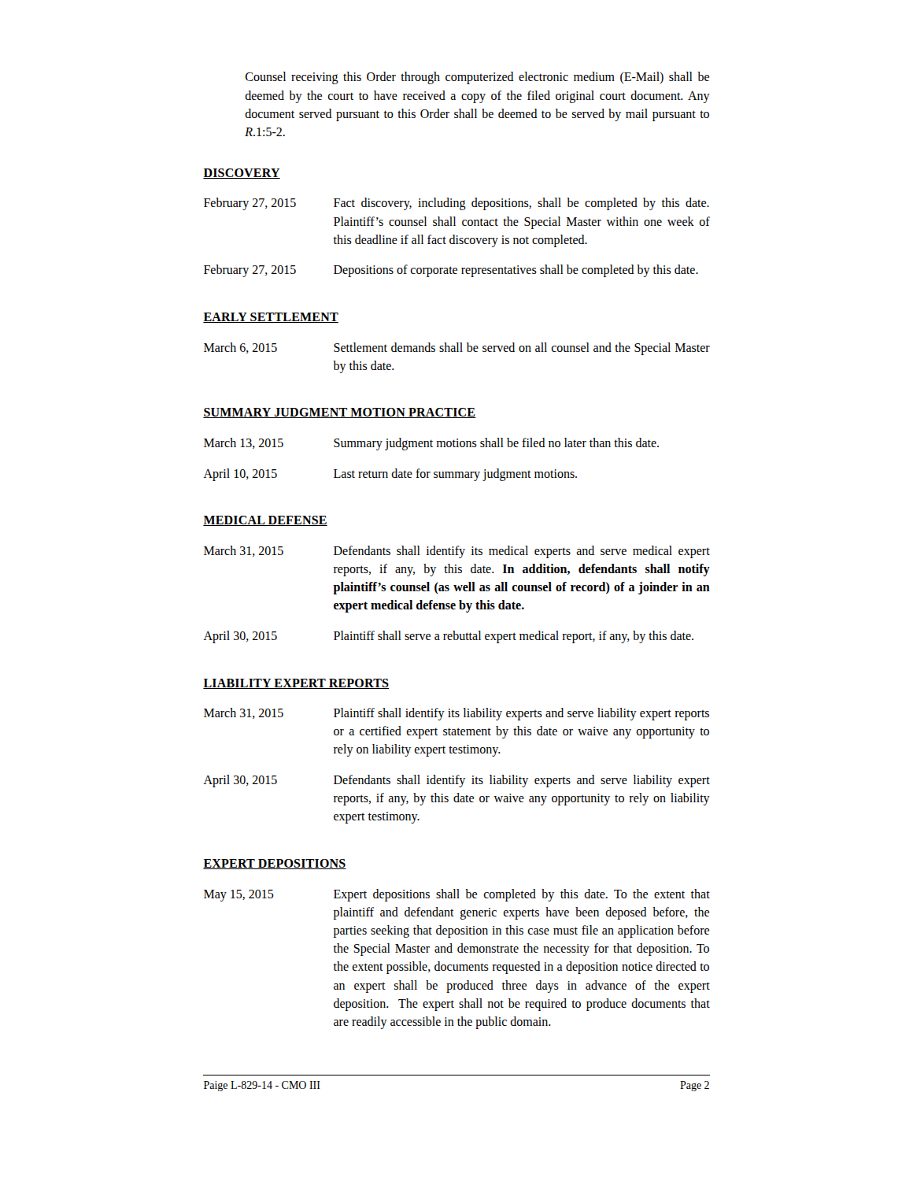Counsel receiving this Order through computerized electronic medium (E-Mail) shall be deemed by the court to have received a copy of the filed original court document. Any document served pursuant to this Order shall be deemed to be served by mail pursuant to R.1:5-2.
DISCOVERY
| February 27, 2015 | Fact discovery, including depositions, shall be completed by this date. Plaintiff’s counsel shall contact the Special Master within one week of this deadline if all fact discovery is not completed. |
| February 27, 2015 | Depositions of corporate representatives shall be completed by this date. |
EARLY SETTLEMENT
| March 6, 2015 | Settlement demands shall be served on all counsel and the Special Master by this date. |
SUMMARY JUDGMENT MOTION PRACTICE
| March 13, 2015 | Summary judgment motions shall be filed no later than this date. |
| April 10, 2015 | Last return date for summary judgment motions. |
MEDICAL DEFENSE
| March 31, 2015 | Defendants shall identify its medical experts and serve medical expert reports, if any, by this date. In addition, defendants shall notify plaintiff’s counsel (as well as all counsel of record) of a joinder in an expert medical defense by this date. |
| April 30, 2015 | Plaintiff shall serve a rebuttal expert medical report, if any, by this date. |
LIABILITY EXPERT REPORTS
| March 31, 2015 | Plaintiff shall identify its liability experts and serve liability expert reports or a certified expert statement by this date or waive any opportunity to rely on liability expert testimony. |
| April 30, 2015 | Defendants shall identify its liability experts and serve liability expert reports, if any, by this date or waive any opportunity to rely on liability expert testimony. |
EXPERT DEPOSITIONS
| May 15, 2015 | Expert depositions shall be completed by this date. To the extent that plaintiff and defendant generic experts have been deposed before, the parties seeking that deposition in this case must file an application before the Special Master and demonstrate the necessity for that deposition. To the extent possible, documents requested in a deposition notice directed to an expert shall be produced three days in advance of the expert deposition. The expert shall not be required to produce documents that are readily accessible in the public domain. |
Paige L-829-14 - CMO III Page 2